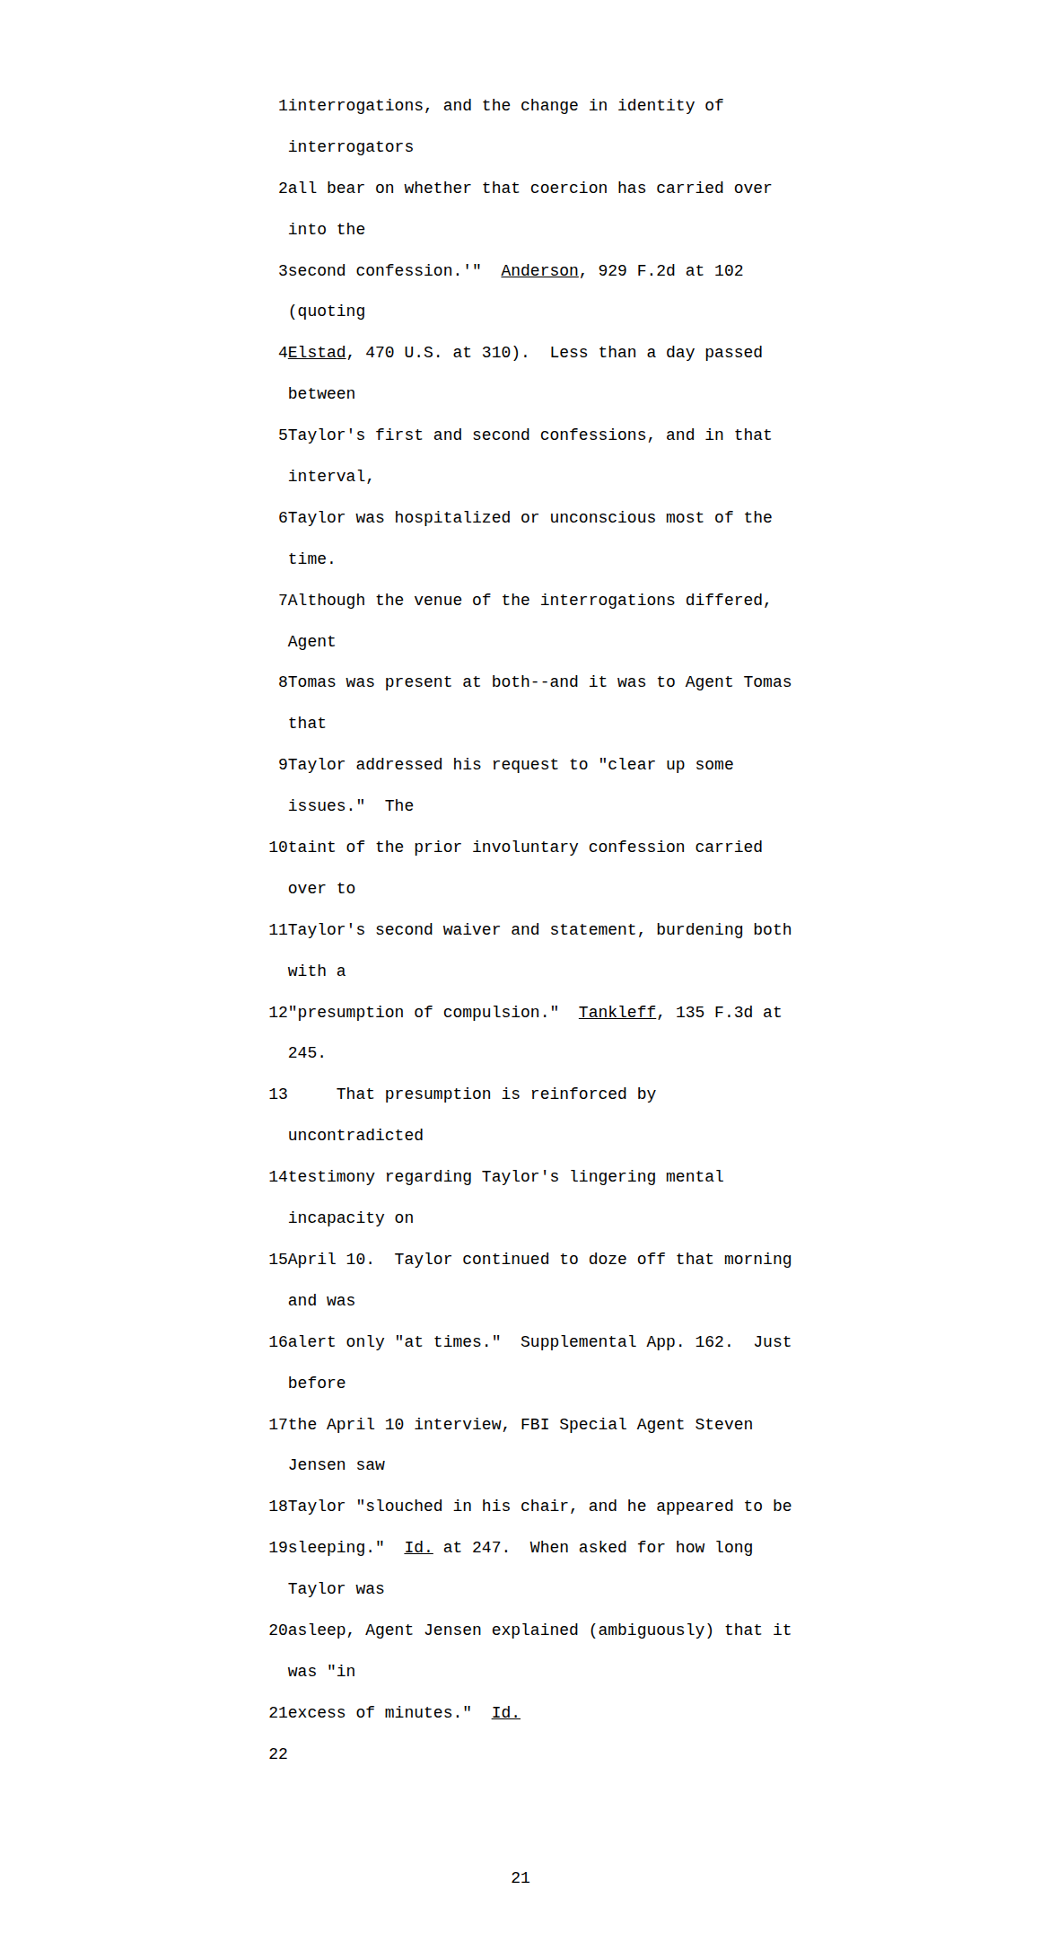| 1 | interrogations, and the change in identity of interrogators |
| 2 | all bear on whether that coercion has carried over into the |
| 3 | second confession.'" Anderson , 929 F.2d at 102 (quoting |
| 4 | Elstad , 470 U.S. at 310). Less than a day passed between |
| 5 | Taylor's first and second confessions, and in that interval, |
| 6 | Taylor was hospitalized or unconscious most of the time. |
| 7 | Although the venue of the interrogations differed, Agent |
| 8 | Tomas was present at both--and it was to Agent Tomas that |
| 9 | Taylor addressed his request to "clear up some issues." The |
| 10 | taint of the prior involuntary confession carried over to |
| 11 | Taylor's second waiver and statement, burdening both with a |
| 12 | "presumption of compulsion." Tankleff , 135 F.3d at 245. |
| 13 | That presumption is reinforced by uncontradicted |
| 14 | testimony regarding Taylor's lingering mental incapacity on |
| 15 | April 10. Taylor continued to doze off that morning and was |
| 16 | alert only "at times." Supplemental App. 162. Just before |
| 17 | the April 10 interview, FBI Special Agent Steven Jensen saw |
| 18 | Taylor "slouched in his chair, and he appeared to be |
| 19 | sleeping." Id. at 247. When asked for how long Taylor was |
| 20 | asleep, Agent Jensen explained (ambiguously) that it was "in |
| 21 | excess of minutes." Id. |
| 22 | |
21